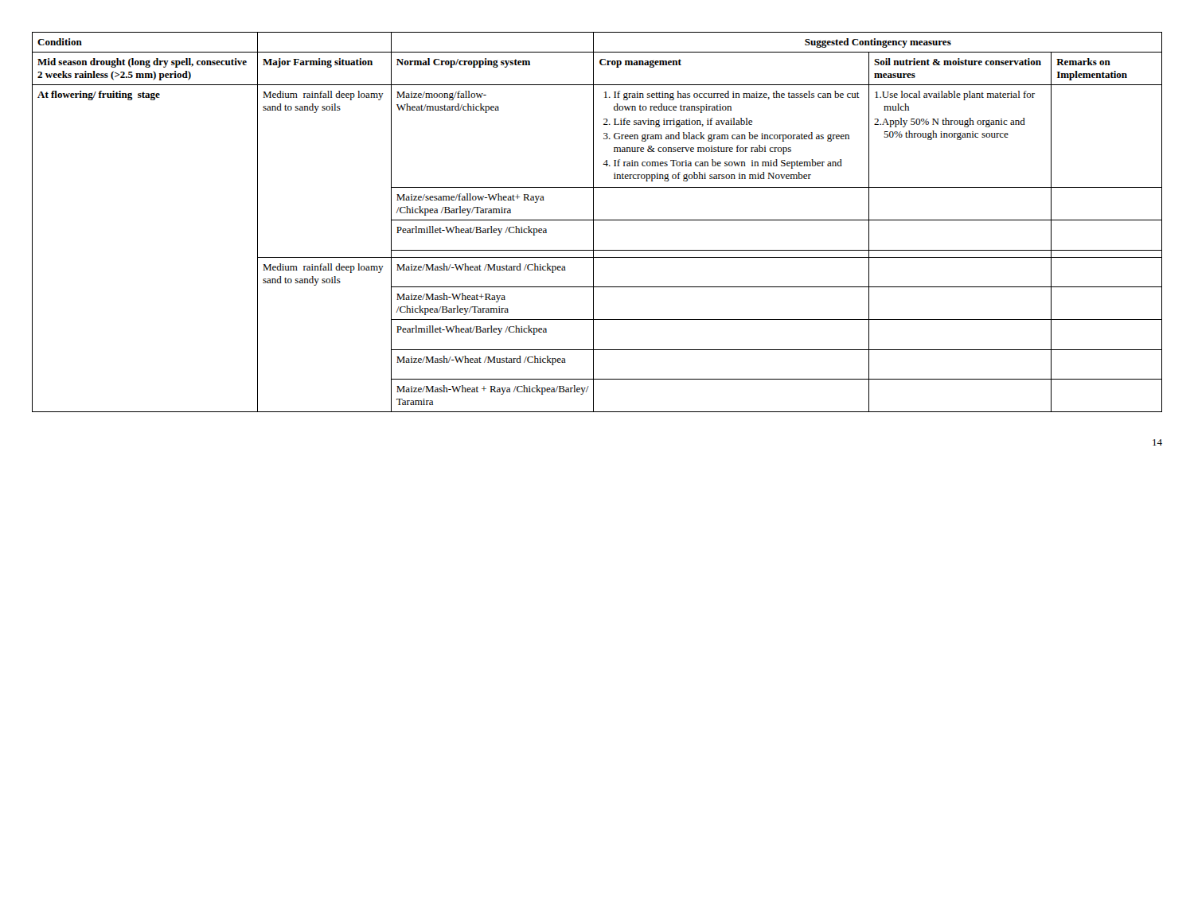| Condition | | | Suggested Contingency measures |
| --- | --- | --- | --- |
| Mid season drought (long dry spell, consecutive 2 weeks rainless (>2.5 mm) period) | Major Farming situation | Normal Crop/cropping system | Crop management | Soil nutrient & moisture conservation measures | Remarks on Implementation |
| At flowering/ fruiting stage | Medium rainfall deep loamy sand to sandy soils | Maize/moong/fallow-Wheat/mustard/chickpea | If grain setting has occurred in maize, the tassels can be cut down to reduce transpiration Life saving irrigation, if available Green gram and black gram can be incorporated as green manure & conserve moisture for rabi crops If rain comes Toria can be sown in mid September and intercropping of gobhi sarson in mid November | 1.Use local available plant material for mulch 2.Apply 50% N through organic and 50% through inorganic source | |
| Maize/sesame/fallow-Wheat+ Raya /Chickpea /Barley/Taramira | | | |
| Pearlmillet-Wheat/Barley /Chickpea | | | |
| Medium rainfall deep loamy sand to sandy soils | Maize/Mash/-Wheat /Mustard /Chickpea | | | |
| Maize/Mash-Wheat+Raya /Chickpea/Barley/Taramira | | | |
| Pearlmillet-Wheat/Barley /Chickpea | | | |
| Maize/Mash/-Wheat /Mustard /Chickpea | | | |
| Maize/Mash-Wheat + Raya /Chickpea/Barley/ Taramira | | | |
14